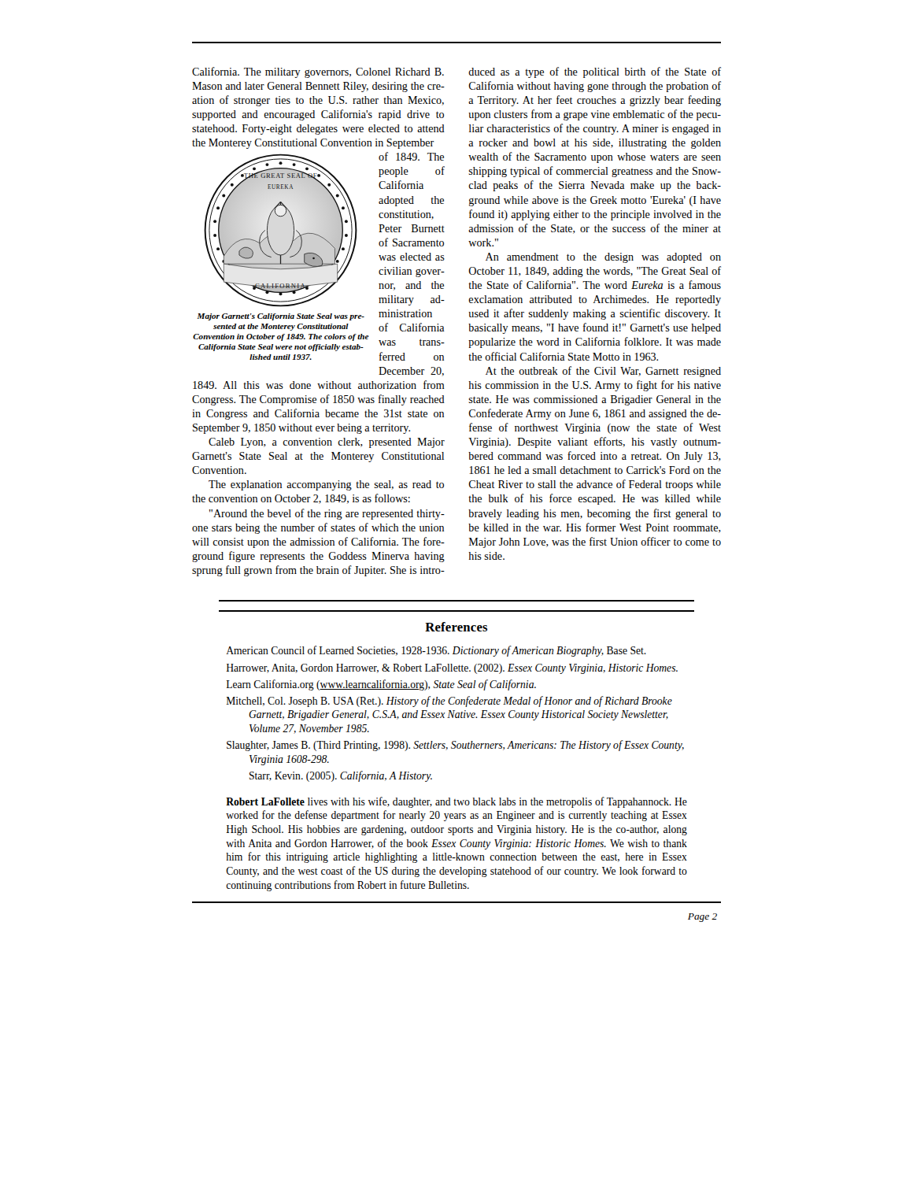California. The military governors, Colonel Richard B. Mason and later General Bennett Riley, desiring the creation of stronger ties to the U.S. rather than Mexico, supported and encouraged California's rapid drive to statehood. Forty-eight delegates were elected to attend the Monterey Constitutional Convention in September
Major Garnett's California State Seal was presented at the Monterey Constitutional Convention in October of 1849. The colors of the California State Seal were not officially established until 1937.
of 1849. The people of California adopted the constitution, Peter Burnett of Sacramento was elected as civilian governor, and the military administration of California was transferred on December 20, 1849. All this was done without authorization from Congress. The Compromise of 1850 was finally reached in Congress and California became the 31st state on September 9, 1850 without ever being a territory.
Caleb Lyon, a convention clerk, presented Major Garnett's State Seal at the Monterey Constitutional Convention.
The explanation accompanying the seal, as read to the convention on October 2, 1849, is as follows:
"Around the bevel of the ring are represented thirty-one stars being the number of states of which the union will consist upon the admission of California. The foreground figure represents the Goddess Minerva having sprung full grown from the brain of Jupiter. She is introduced as a type of the political birth of the State of California without having gone through the probation of a Territory. At her feet crouches a grizzly bear feeding upon clusters from a grape vine emblematic of the peculiar characteristics of the country. A miner is engaged in a rocker and bowl at his side, illustrating the golden wealth of the Sacramento upon whose waters are seen shipping typical of commercial greatness and the Snow-clad peaks of the Sierra Nevada make up the background while above is the Greek motto 'Eureka' (I have found it) applying either to the principle involved in the admission of the State, or the success of the miner at work."
An amendment to the design was adopted on October 11, 1849, adding the words, "The Great Seal of the State of California". The word Eureka is a famous exclamation attributed to Archimedes. He reportedly used it after suddenly making a scientific discovery. It basically means, "I have found it!" Garnett's use helped popularize the word in California folklore. It was made the official California State Motto in 1963.
At the outbreak of the Civil War, Garnett resigned his commission in the U.S. Army to fight for his native state. He was commissioned a Brigadier General in the Confederate Army on June 6, 1861 and assigned the defense of northwest Virginia (now the state of West Virginia). Despite valiant efforts, his vastly outnumbered command was forced into a retreat. On July 13, 1861 he led a small detachment to Carrick's Ford on the Cheat River to stall the advance of Federal troops while the bulk of his force escaped. He was killed while bravely leading his men, becoming the first general to be killed in the war. His former West Point roommate, Major John Love, was the first Union officer to come to his side.
References
American Council of Learned Societies, 1928-1936. Dictionary of American Biography, Base Set.
Harrower, Anita, Gordon Harrower, & Robert LaFollette. (2002). Essex County Virginia, Historic Homes.
Learn California.org (www.learncalifornia.org), State Seal of California.
Mitchell, Col. Joseph B. USA (Ret.). History of the Confederate Medal of Honor and of Richard Brooke Garnett, Brigadier General, C.S.A, and Essex Native. Essex County Historical Society Newsletter, Volume 27, November 1985.
Slaughter, James B. (Third Printing, 1998). Settlers, Southerners, Americans: The History of Essex County, Virginia 1608-298.
Starr, Kevin. (2005). California, A History.
Robert LaFollete lives with his wife, daughter, and two black labs in the metropolis of Tappahannock. He worked for the defense department for nearly 20 years as an Engineer and is currently teaching at Essex High School. His hobbies are gardening, outdoor sports and Virginia history. He is the co-author, along with Anita and Gordon Harrower, of the book Essex County Virginia: Historic Homes. We wish to thank him for this intriguing article highlighting a little-known connection between the east, here in Essex County, and the west coast of the US during the developing statehood of our country. We look forward to continuing contributions from Robert in future Bulletins.
Page 2